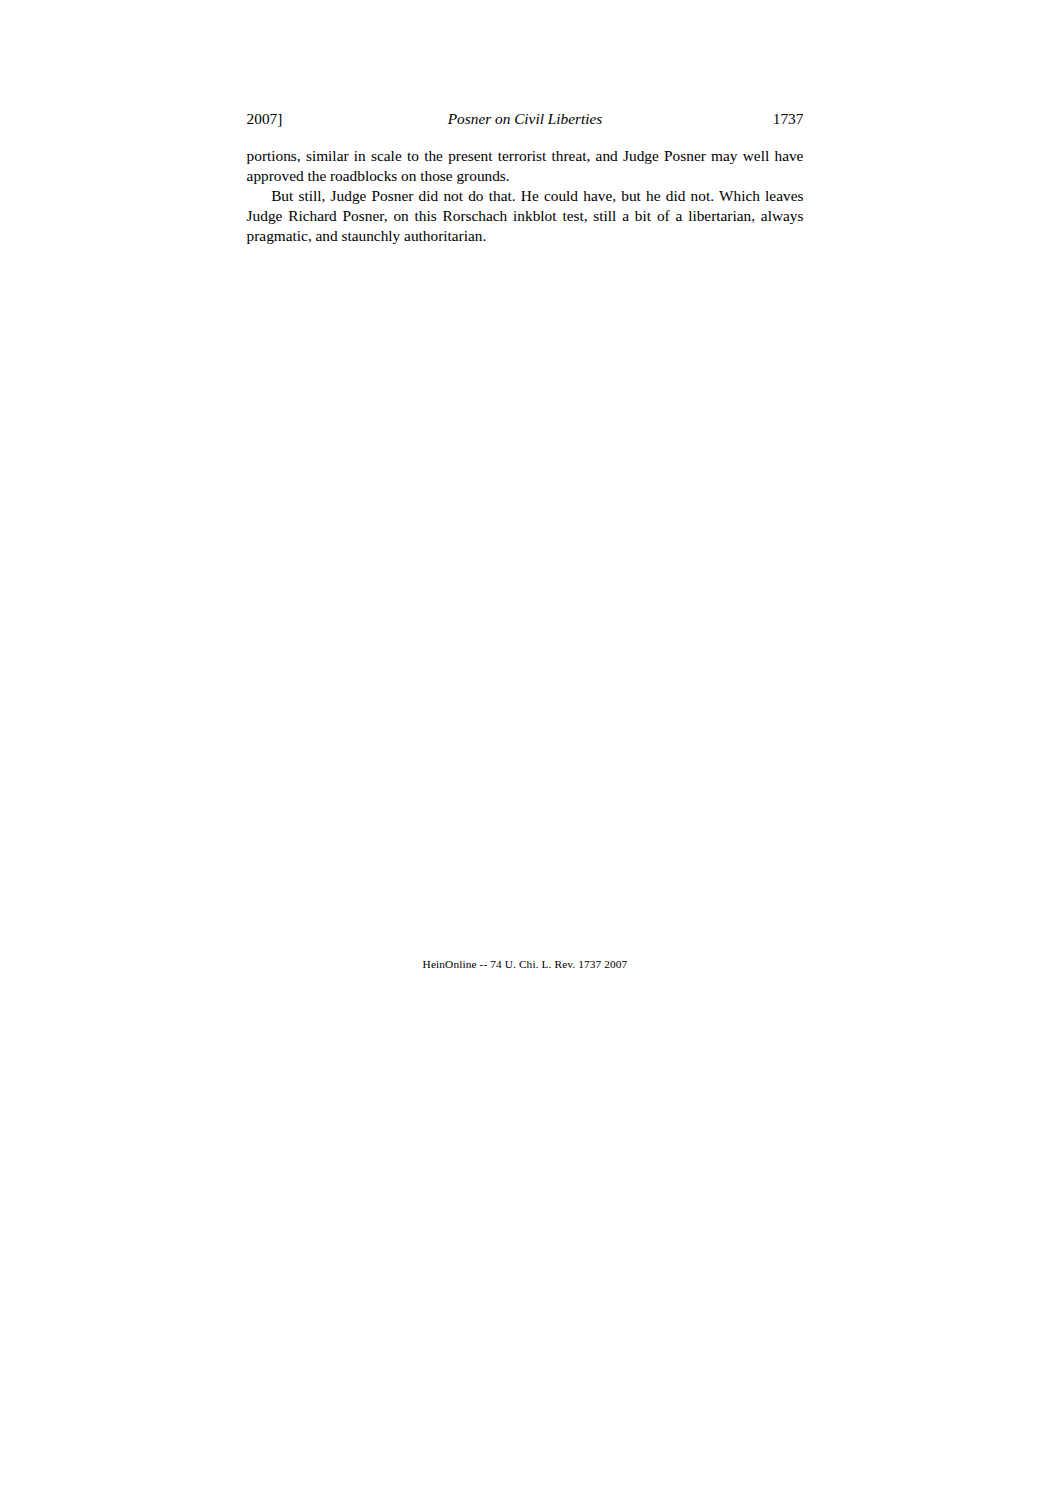2007] Posner on Civil Liberties 1737
portions, similar in scale to the present terrorist threat, and Judge Posner may well have approved the roadblocks on those grounds.
But still, Judge Posner did not do that. He could have, but he did not. Which leaves Judge Richard Posner, on this Rorschach inkblot test, still a bit of a libertarian, always pragmatic, and staunchly authoritarian.
HeinOnline -- 74 U. Chi. L. Rev. 1737 2007